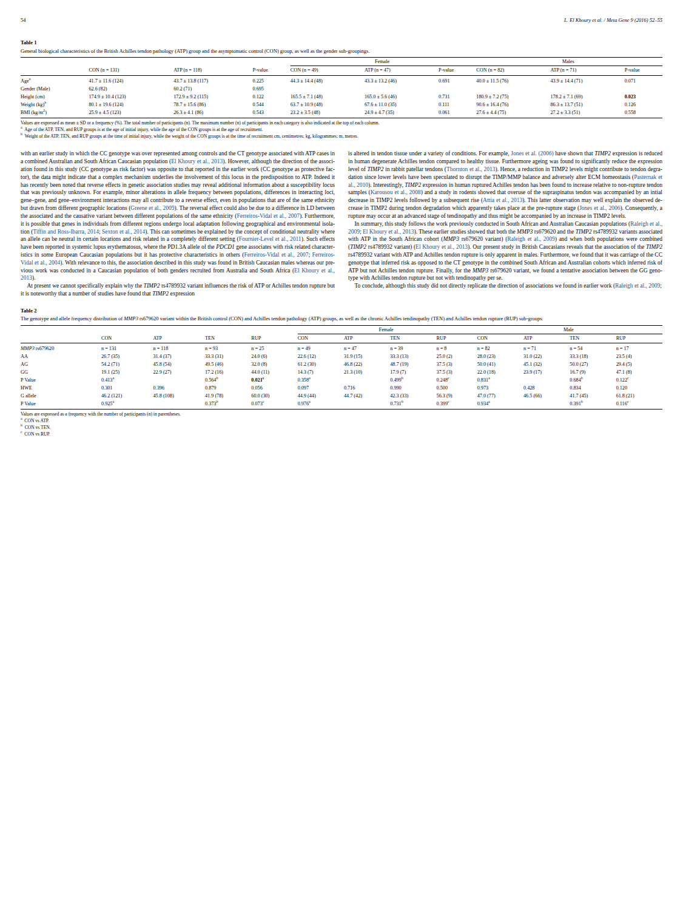54 L. El Khoury et al. / Meta Gene 9 (2016) 52–55
Table 1
General biological characteristics of the British Achilles tendon pathology (ATP) group and the asymptomatic control (CON) group, as well as the gender sub-groupings.
| | | | | Female | Males |
| --- | --- | --- | --- | --- | --- |
| | CON (n = 131) | ATP (n = 118) | P-value | CON (n = 49) | ATP (n = 47) | P-value | CON (n = 82) | ATP (n = 71) | P-value |
| Age a | 41.7 ± 11.6 (124) | 43.7 ± 13.8 (117) | 0.225 | 44.3 ± 14.4 (48) | 43.3 ± 13.2 (46) | 0.691 | 40.0 ± 11.5 (76) | 43.9 ± 14.4 (71) | 0.071 |
| Gender (Male) | 62.6 (82) | 60.2 (71) | 0.695 | | | | | | |
| Height (cm) | 174.9 ± 10.4 (123) | 172.9 ± 9.2 (115) | 0.122 | 165.5 ± 7.1 (48) | 165.0 ± 5.6 (46) | 0.731 | 180.9 ± 7.2 (75) | 178.2 ± 7.1 (69) | 0.023 |
| Weight (kg) b | 80.1 ± 19.6 (124) | 78.7 ± 15.6 (86) | 0.544 | 63.7 ± 10.9 (48) | 67.6 ± 11.0 (35) | 0.111 | 90.6 ± 16.4 (76) | 86.3 ± 13.7 (51) | 0.126 |
| BMI (kg/m 2 ) | 25.9 ± 4.5 (123) | 26.3 ± 4.1 (86) | 0.543 | 23.2 ± 3.5 (48) | 24.9 ± 4.7 (35) | 0.061 | 27.6 ± 4.4 (75) | 27.2 ± 3.3 (51) | 0.558 |
Values are expressed as mean ± SD or a frequency (%). The total number of participants (n). The maximum number (n) of participants in each category is also indicated at the top of each column.
a Age of the ATP, TEN, and RUP groups is at the age of initial injury, while the age of the CON groups is at the age of recruitment.
b Weight of the ATP, TEN, and RUP groups at the time of initial injury, while the weight of the CON groups is at the time of recruitment cm, centimetres; kg, kilogrammes; m, metres.
with an earlier study in which the CC genotype was over represented among controls and the CT genotype associated with ATP cases in a combined Australian and South African Caucasian population (El Khoury et al., 2013). However, although the direction of the association found in this study (CC genotype as risk factor) was opposite to that reported in the earlier work (CC genotype as protective factor), the data might indicate that a complex mechanism underlies the involvement of this locus in the predisposition to ATP. Indeed it has recently been noted that reverse effects in genetic association studies may reveal additional information about a susceptibility locus that was previously unknown. For example, minor alterations in allele frequency between populations, differences in interacting loci, gene–gene, and gene–environment interactions may all contribute to a reverse effect, even in populations that are of the same ethnicity but drawn from different geographic locations (Greene et al., 2009). The reversal effect could also be due to a difference in LD between the associated and the causative variant between different populations of the same ethnicity (Ferreiros-Vidal et al., 2007). Furthermore, it is possible that genes in individuals from different regions undergo local adaptation following geographical and environmental isolation (Tiffin and Ross-Ibarra, 2014; Sexton et al., 2014). This can sometimes be explained by the concept of conditional neutrality where an allele can be neutral in certain locations and risk related in a completely different setting (Fournier-Level et al., 2011). Such effects have been reported in systemic lupus erythematosus, where the PD1.3A allele of the PDCD1 gene associates with risk related characteristics in some European Caucasian populations but it has protective characteristics in others (Ferreiros-Vidal et al., 2007; Ferreiros-Vidal et al., 2004). With relevance to this, the association described in this study was found in British Caucasian males whereas our previous work was conducted in a Caucasian population of both genders recruited from Australia and South Africa (El Khoury et al., 2013).
At present we cannot specifically explain why the TIMP2 rs4789932 variant influences the risk of ATP or Achilles tendon rupture but it is noteworthy that a number of studies have found that TIMP2 expression
is altered in tendon tissue under a variety of conditions. For example, Jones et al. (2006) have shown that TIMP2 expression is reduced in human degenerate Achilles tendon compared to healthy tissue. Furthermore ageing was found to significantly reduce the expression level of TIMP2 in rabbit patellar tendons (Thornton et al., 2013). Hence, a reduction in TIMP2 levels might contribute to tendon degradation since lower levels have been speculated to disrupt the TIMP/MMP balance and adversely alter ECM homeostasis (Pasternak et al., 2010). Interestingly, TIMP2 expression in human ruptured Achilles tendon has been found to increase relative to non-rupture tendon samples (Karousou et al., 2008) and a study in rodents showed that overuse of the supraspinatus tendon was accompanied by an intial decrease in TIMP2 levels followed by a subsequent rise (Attia et al., 2013). This latter observation may well explain the observed decrease in TIMP2 during tendon degradation which apparently takes place at the pre-rupture stage (Jones et al., 2006). Consequently, a rupture may occur at an advanced stage of tendinopathy and thus might be accompanied by an increase in TIMP2 levels.
In summary, this study follows the work previously conducted in South African and Australian Caucasian populations (Raleigh et al., 2009; El Khoury et al., 2013). These earlier studies showed that both the MMP3 rs679620 and the TIMP2 rs4789932 variants associated with ATP in the South African cohort (MMP3 rs679620 variant) (Raleigh et al., 2009) and when both populations were combined (TIMP2 rs4789932 variant) (El Khoury et al., 2013). Our present study in British Caucasians reveals that the association of the TIMP2 rs4789932 variant with ATP and Achilles tendon rupture is only apparent in males. Furthermore, we found that it was carriage of the CC genotype that inferred risk as opposed to the CT genotype in the combined South African and Australian cohorts which inferred risk of ATP but not Achilles tendon rupture. Finally, for the MMP3 rs679620 variant, we found a tentative association between the GG genotype with Achilles tendon rupture but not with tendinopathy per se.
To conclude, although this study did not directly replicate the direction of associations we found in earlier work (Raleigh et al., 2009;
Table 2
The genotype and allele frequency distribution of MMP3 rs679620 variant within the British control (CON) and Achilles tendon pathology (ATP) groups, as well as the chronic Achilles tendinopathy (TEN) and Achilles tendon rupture (RUP) sub-groups.
| | | | | | Female | Male |
| --- | --- | --- | --- | --- | --- | --- |
| | CON | ATP | TEN | RUP | CON | ATP | TEN | RUP | CON | ATP | TEN | RUP |
| MMP3 rs679620 | n = 131 | n = 118 | n = 93 | n = 25 | n = 49 | n = 47 | n = 39 | n = 8 | n = 82 | n = 71 | n = 54 | n = 17 |
| AA | 26.7 (35) | 31.4 (37) | 33.3 (31) | 24.0 (6) | 22.6 (12) | 31.9 (15) | 33.3 (13) | 25.0 (2) | 28.0 (23) | 31.0 (22) | 33.3 (18) | 23.5 (4) |
| AG | 54.2 (71) | 45.8 (54) | 49.5 (46) | 32.0 (8) | 61.2 (30) | 46.8 (22) | 48.7 (19) | 37.5 (3) | 50.0 (41) | 45.1 (32) | 50.0 (27) | 29.4 (5) |
| GG | 19.1 (25) | 22.9 (27) | 17.2 (16) | 44.0 (11) | 14.3 (7) | 21.3 (10) | 17.9 (7) | 37.5 (3) | 22.0 (18) | 23.9 (17) | 16.7 (9) | 47.1 (8) |
| P Value | 0.413 a | | 0.564 b | 0.021 c | 0.358 a | | 0.499 b | 0.248 c | 0.831 a | | 0.684 b | 0.122 c |
| HWE | 0.301 | 0.396 | 0.879 | 0.056 | 0.097 | 0.716 | 0.990 | 0.500 | 0.973 | 0.428 | 0.834 | 0.120 |
| G allele | 46.2 (121) | 45.8 (108) | 41.9 (78) | 60.0 (30) | 44.9 (44) | 44.7 (42) | 42.3 (33) | 56.3 (9) | 47.0 (77) | 46.5 (66) | 41.7 (45) | 61.8 (21) |
| P Value | 0.925 a | | 0.373 b | 0.073 c | 0.976 a | | 0.731 b | 0.399 c | 0.934 a | | 0.391 b | 0.116 c |
Values are expressed as a frequency with the number of participants (n) in parentheses.
a CON vs ATP.
b CON vs TEN.
c CON vs RUP.